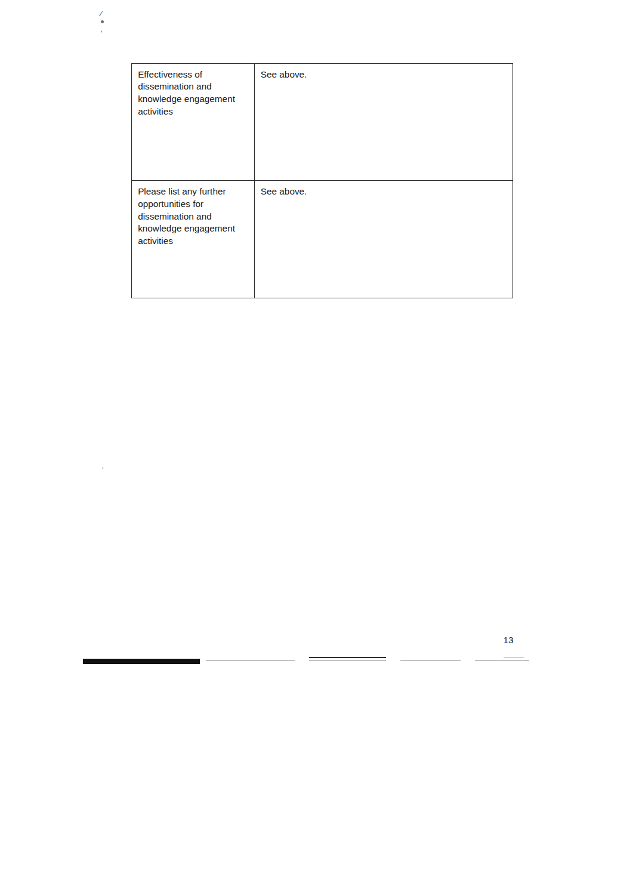/ • ,
,
| Effectiveness of dissemination and knowledge engagement activities | See above. |
| Please list any further opportunities for dissemination and knowledge engagement activities | See above. |
13